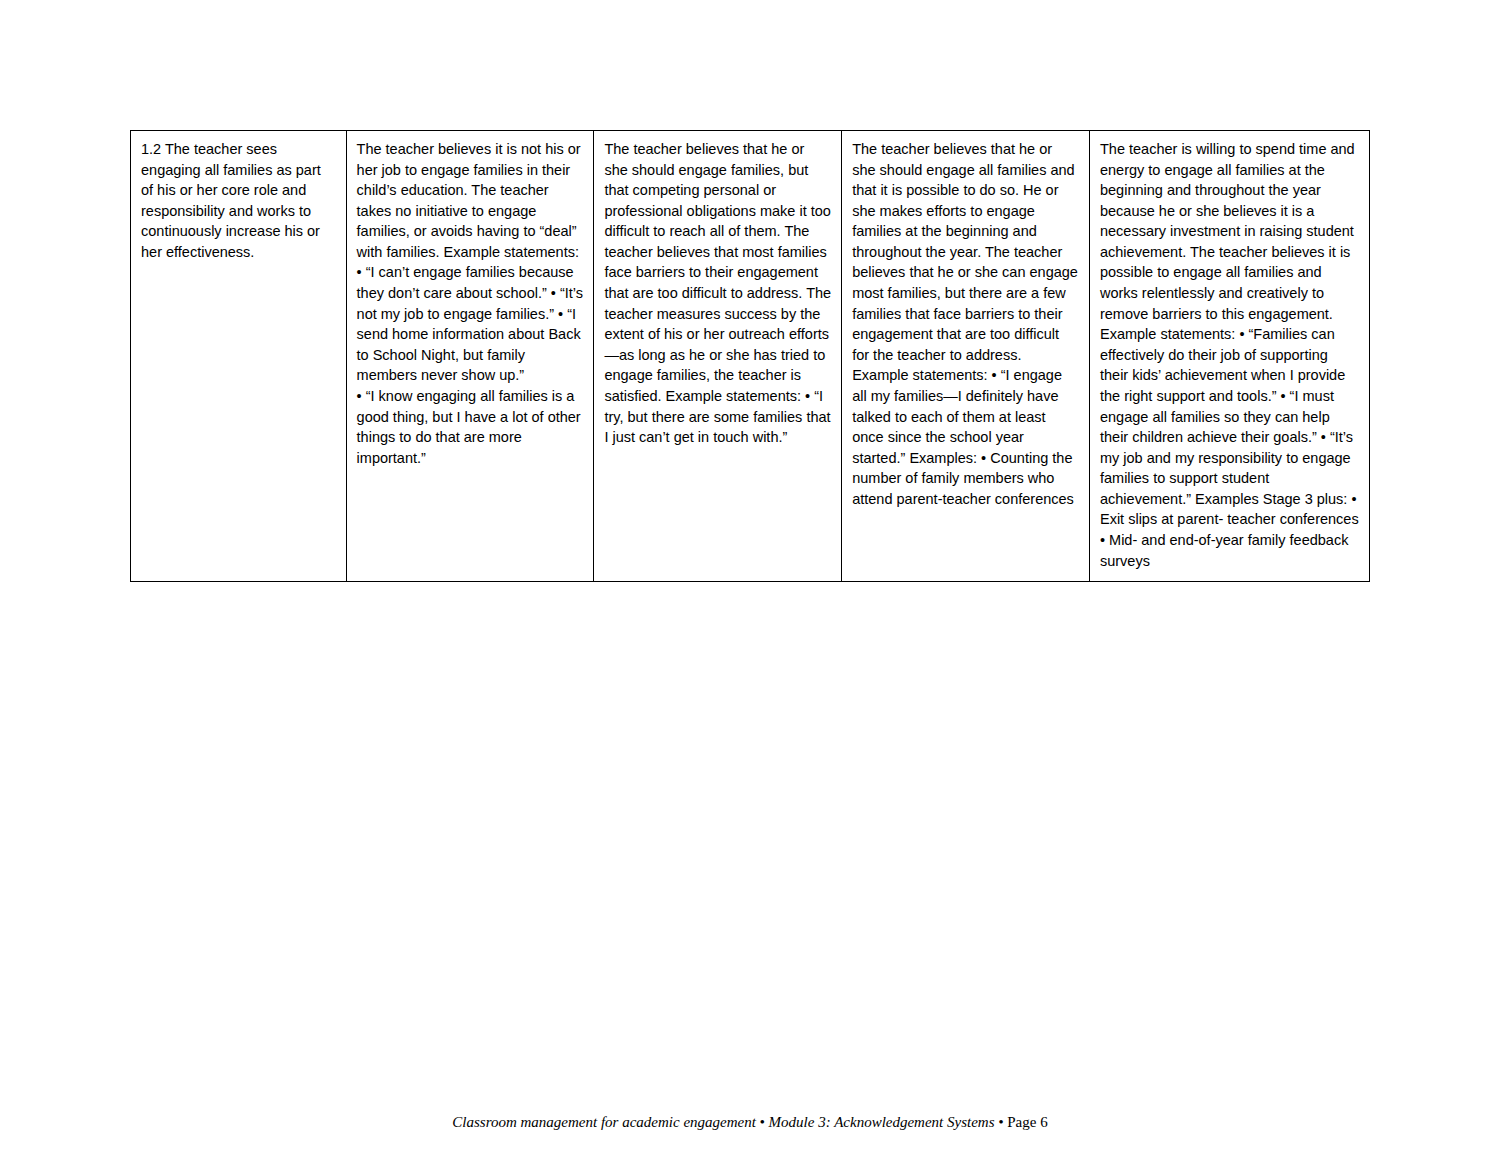| 1.2 The teacher sees engaging all families as part of his or her core role and responsibility and works to continuously increase his or her effectiveness. | The teacher believes it is not his or her job to engage families in their child’s education. The teacher takes no initiative to engage families, or avoids having to “deal” with families. Example statements: • “I can’t engage families because they don’t care about school.” • “It’s not my job to engage families.” • “I send home information about Back to School Night, but family members never show up.” • “I know engaging all families is a good thing, but I have a lot of other things to do that are more important.” | The teacher believes that he or she should engage families, but that competing personal or professional obligations make it too difficult to reach all of them. The teacher believes that most families face barriers to their engagement that are too difficult to address. The teacher measures success by the extent of his or her outreach efforts—as long as he or she has tried to engage families, the teacher is satisfied. Example statements: • “I try, but there are some families that I just can’t get in touch with.” | The teacher believes that he or she should engage all families and that it is possible to do so. He or she makes efforts to engage families at the beginning and throughout the year. The teacher believes that he or she can engage most families, but there are a few families that face barriers to their engagement that are too difficult for the teacher to address. Example statements: • “I engage all my families—I definitely have talked to each of them at least once since the school year started.” Examples: • Counting the number of family members who attend parent-teacher conferences | The teacher is willing to spend time and energy to engage all families at the beginning and throughout the year because he or she believes it is a necessary investment in raising student achievement. The teacher believes it is possible to engage all families and works relentlessly and creatively to remove barriers to this engagement. Example statements: • “Families can effectively do their job of supporting their kids’ achievement when I provide the right support and tools.” • “I must engage all families so they can help their children achieve their goals.” • “It’s my job and my responsibility to engage families to support student achievement.” Examples Stage 3 plus: • Exit slips at parent- teacher conferences • Mid- and end-of-year family feedback surveys |
Classroom management for academic engagement • Module 3: Acknowledgement Systems • Page 6